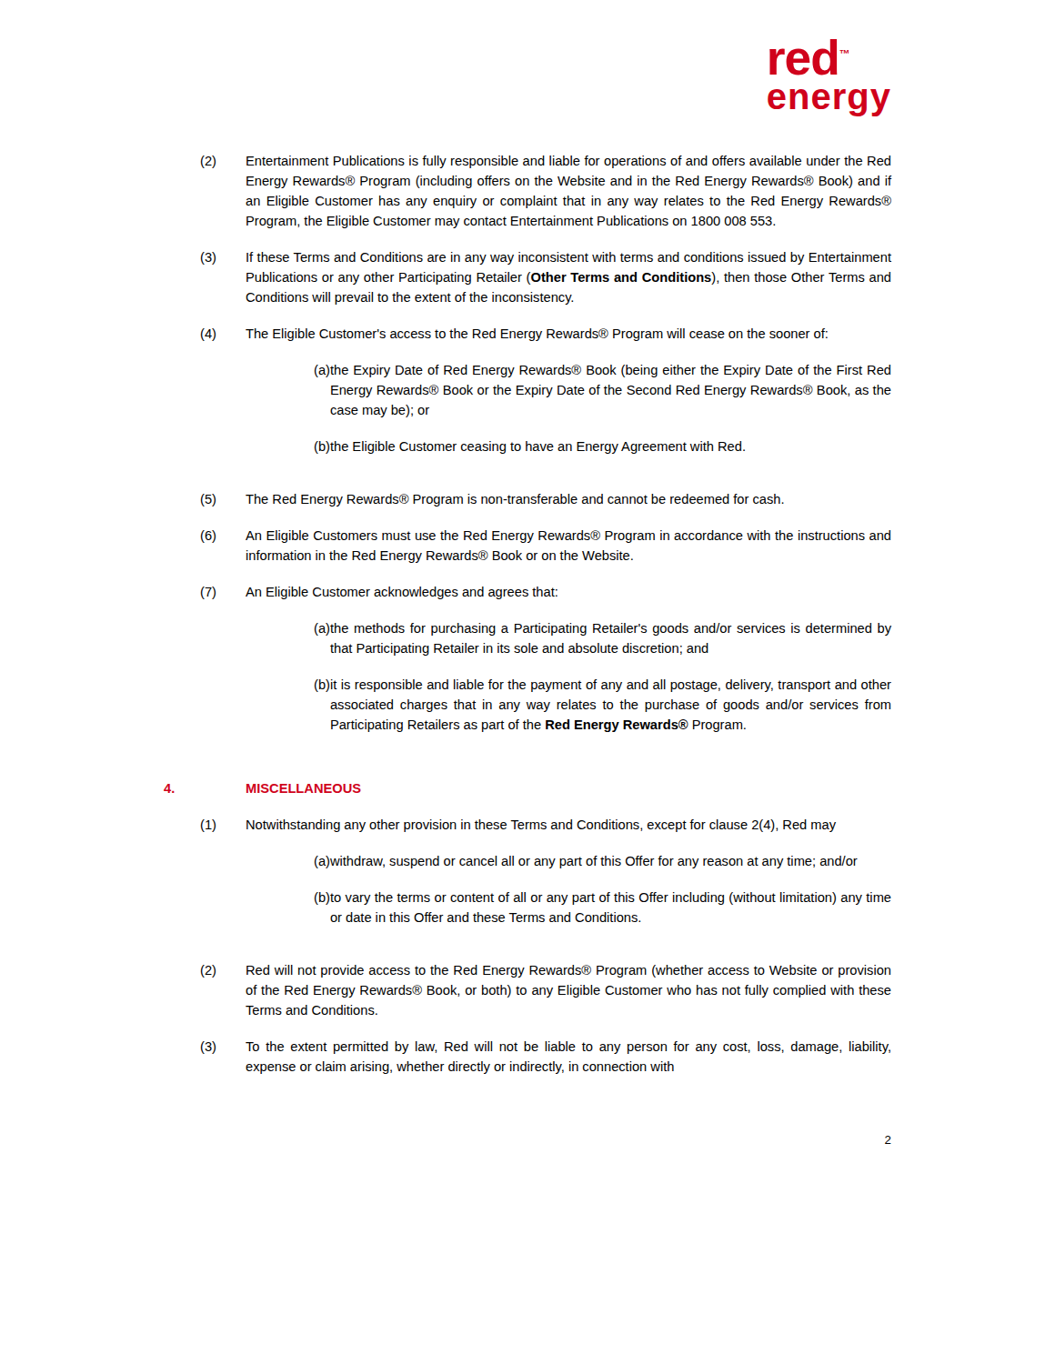red™
energy
(2)
Entertainment Publications is fully responsible and liable for operations of and offers available under the Red Energy Rewards® Program (including offers on the Website and in the Red Energy Rewards® Book) and if an Eligible Customer has any enquiry or complaint that in any way relates to the Red Energy Rewards® Program, the Eligible Customer may contact Entertainment Publications on 1800 008 553.
(3)
If these Terms and Conditions are in any way inconsistent with terms and conditions issued by Entertainment Publications or any other Participating Retailer (Other Terms and Conditions), then those Other Terms and Conditions will prevail to the extent of the inconsistency.
(4)
The Eligible Customer's access to the Red Energy Rewards® Program will cease on the sooner of:
(a)
the Expiry Date of Red Energy Rewards® Book (being either the Expiry Date of the First Red Energy Rewards® Book or the Expiry Date of the Second Red Energy Rewards® Book, as the case may be); or
(b)
the Eligible Customer ceasing to have an Energy Agreement with Red.
(5)
The Red Energy Rewards® Program is non-transferable and cannot be redeemed for cash.
(6)
An Eligible Customers must use the Red Energy Rewards® Program in accordance with the instructions and information in the Red Energy Rewards® Book or on the Website.
(7)
An Eligible Customer acknowledges and agrees that:
(a)
the methods for purchasing a Participating Retailer's goods and/or services is determined by that Participating Retailer in its sole and absolute discretion; and
(b)
it is responsible and liable for the payment of any and all postage, delivery, transport and other associated charges that in any way relates to the purchase of goods and/or services from Participating Retailers as part of the Red Energy Rewards® Program.
4. MISCELLANEOUS
(1)
Notwithstanding any other provision in these Terms and Conditions, except for clause 2(4), Red may
(a)
withdraw, suspend or cancel all or any part of this Offer for any reason at any time; and/or
(b)
to vary the terms or content of all or any part of this Offer including (without limitation) any time or date in this Offer and these Terms and Conditions.
(2)
Red will not provide access to the Red Energy Rewards® Program (whether access to Website or provision of the Red Energy Rewards® Book, or both) to any Eligible Customer who has not fully complied with these Terms and Conditions.
(3)
To the extent permitted by law, Red will not be liable to any person for any cost, loss, damage, liability, expense or claim arising, whether directly or indirectly, in connection with
2